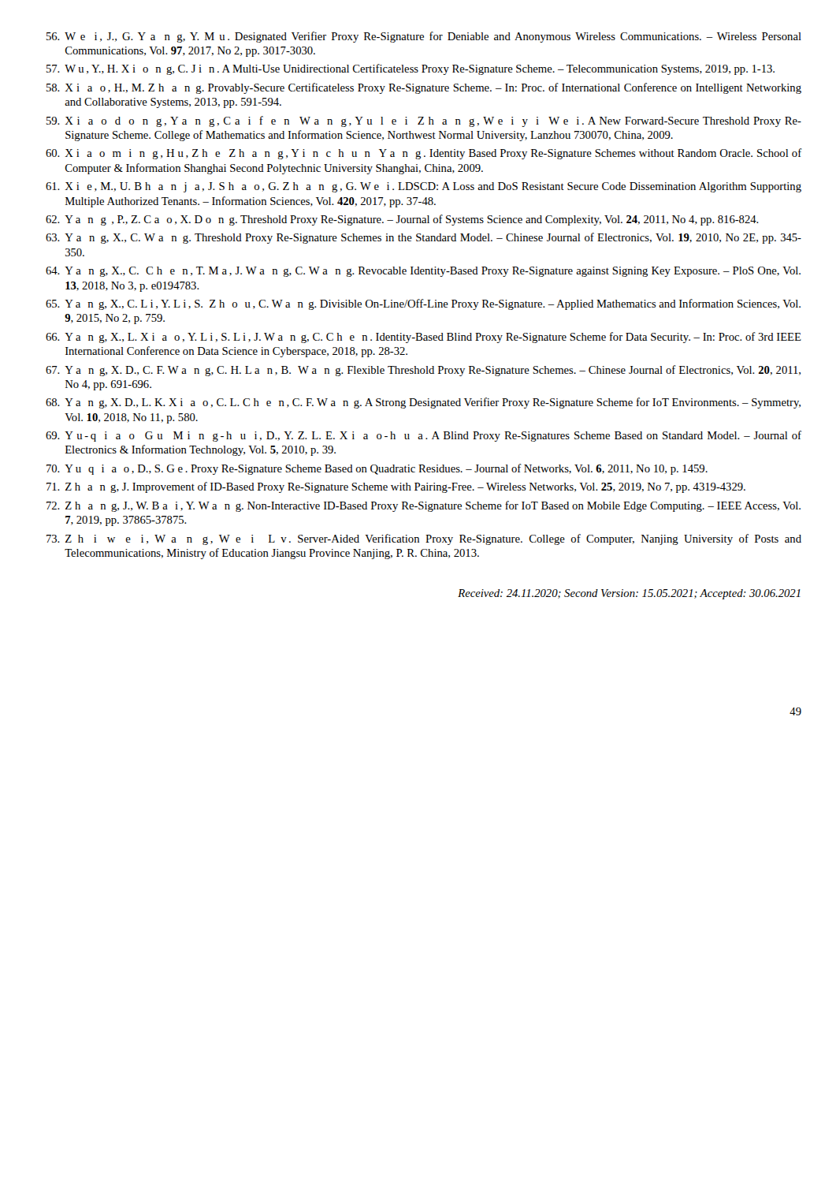56. W e i, J., G. Y a n g, Y. M u. Designated Verifier Proxy Re-Signature for Deniable and Anonymous Wireless Communications. – Wireless Personal Communications, Vol. 97, 2017, No 2, pp. 3017-3030.
57. W u, Y., H. X i o n g, C. J i n. A Multi-Use Unidirectional Certificateless Proxy Re-Signature Scheme. – Telecommunication Systems, 2019, pp. 1-13.
58. X i a o, H., M. Z h a n g. Provably-Secure Certificateless Proxy Re-Signature Scheme. – In: Proc. of International Conference on Intelligent Networking and Collaborative Systems, 2013, pp. 591-594.
59. X i a o d o n g, Y a n g, C a i f e n W a n g, Y u l e i Z h a n g, W e i y i W e i. A New Forward-Secure Threshold Proxy Re-Signature Scheme. College of Mathematics and Information Science, Northwest Normal University, Lanzhou 730070, China, 2009.
60. X i a o m i n g, H u, Z h e Z h a n g, Y i n c h u n Y a n g. Identity Based Proxy Re-Signature Schemes without Random Oracle. School of Computer & Information Shanghai Second Polytechnic University Shanghai, China, 2009.
61. X i e, M., U. B h a n j a, J. S h a o, G. Z h a n g, G. W e i. LDSCD: A Loss and DoS Resistant Secure Code Dissemination Algorithm Supporting Multiple Authorized Tenants. – Information Sciences, Vol. 420, 2017, pp. 37-48.
62. Y a n g , P., Z. C a o, X. D o n g. Threshold Proxy Re-Signature. – Journal of Systems Science and Complexity, Vol. 24, 2011, No 4, pp. 816-824.
63. Y a n g, X., C. W a n g. Threshold Proxy Re-Signature Schemes in the Standard Model. – Chinese Journal of Electronics, Vol. 19, 2010, No 2E, pp. 345-350.
64. Y a n g, X., C. C h e n, T. M a, J. W a n g, C. W a n g. Revocable Identity-Based Proxy Re-Signature against Signing Key Exposure. – PloS One, Vol. 13, 2018, No 3, p. e0194783.
65. Y a n g, X., C. L i, Y. L i, S. Z h o u, C. W a n g. Divisible On-Line/Off-Line Proxy Re-Signature. – Applied Mathematics and Information Sciences, Vol. 9, 2015, No 2, p. 759.
66. Y a n g, X., L. X i a o, Y. L i, S. L i, J. W a n g, C. C h e n. Identity-Based Blind Proxy Re-Signature Scheme for Data Security. – In: Proc. of 3rd IEEE International Conference on Data Science in Cyberspace, 2018, pp. 28-32.
67. Y a n g, X. D., C. F. W a n g, C. H. L a n, B. W a n g. Flexible Threshold Proxy Re-Signature Schemes. – Chinese Journal of Electronics, Vol. 20, 2011, No 4, pp. 691-696.
68. Y a n g, X. D., L. K. X i a o, C. L. C h e n, C. F. W a n g. A Strong Designated Verifier Proxy Re-Signature Scheme for IoT Environments. – Symmetry, Vol. 10, 2018, No 11, p. 580.
69. Y u-q i a o G u M i n g-h u i, D., Y. Z. L. E. X i a o-h u a. A Blind Proxy Re-Signatures Scheme Based on Standard Model. – Journal of Electronics & Information Technology, Vol. 5, 2010, p. 39.
70. Y u q i a o, D., S. G e. Proxy Re-Signature Scheme Based on Quadratic Residues. – Journal of Networks, Vol. 6, 2011, No 10, p. 1459.
71. Z h a n g, J. Improvement of ID-Based Proxy Re-Signature Scheme with Pairing-Free. – Wireless Networks, Vol. 25, 2019, No 7, pp. 4319-4329.
72. Z h a n g, J., W. B a i, Y. W a n g. Non-Interactive ID-Based Proxy Re-Signature Scheme for IoT Based on Mobile Edge Computing. – IEEE Access, Vol. 7, 2019, pp. 37865-37875.
73. Z h i w e i, W a n g, W e i L v. Server-Aided Verification Proxy Re-Signature. College of Computer, Nanjing University of Posts and Telecommunications, Ministry of Education Jiangsu Province Nanjing, P. R. China, 2013.
Received: 24.11.2020; Second Version: 15.05.2021; Accepted: 30.06.2021
49